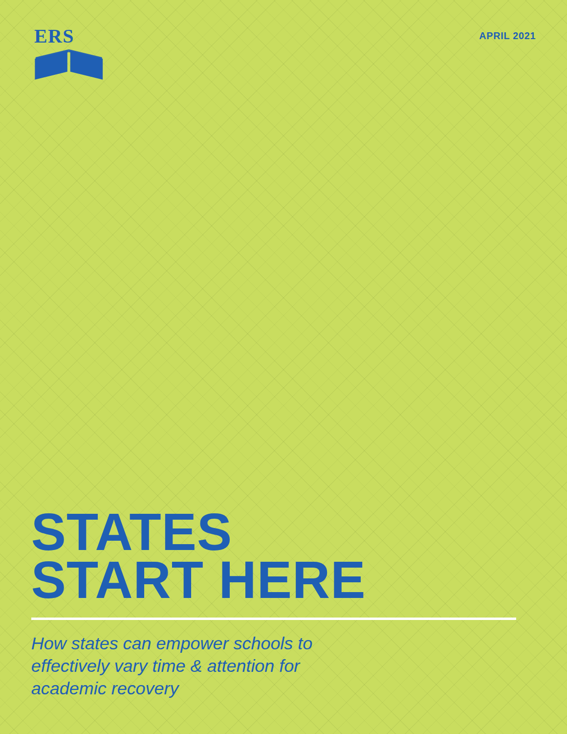ERS ERS
APRIL 2021
States Start Here
How states can empower schools to effectively vary time & attention for academic recovery